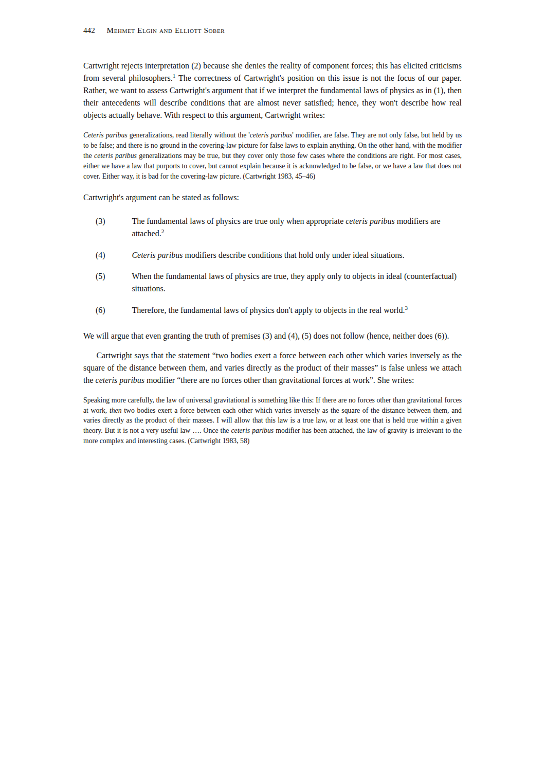442 Mehmet Elgin and Elliott Sober
Cartwright rejects interpretation (2) because she denies the reality of component forces; this has elicited criticisms from several philosophers.1 The correctness of Cartwright's position on this issue is not the focus of our paper. Rather, we want to assess Cartwright's argument that if we interpret the fundamental laws of physics as in (1), then their antecedents will describe conditions that are almost never satisfied; hence, they won't describe how real objects actually behave. With respect to this argument, Cartwright writes:
Ceteris paribus generalizations, read literally without the 'ceteris paribus' modifier, are false. They are not only false, but held by us to be false; and there is no ground in the covering-law picture for false laws to explain anything. On the other hand, with the modifier the ceteris paribus generalizations may be true, but they cover only those few cases where the conditions are right. For most cases, either we have a law that purports to cover, but cannot explain because it is acknowledged to be false, or we have a law that does not cover. Either way, it is bad for the covering-law picture. (Cartwright 1983, 45–46)
Cartwright's argument can be stated as follows:
(3) The fundamental laws of physics are true only when appropriate ceteris paribus modifiers are attached.2
(4) Ceteris paribus modifiers describe conditions that hold only under ideal situations.
(5) When the fundamental laws of physics are true, they apply only to objects in ideal (counterfactual) situations.
(6) Therefore, the fundamental laws of physics don't apply to objects in the real world.3
We will argue that even granting the truth of premises (3) and (4), (5) does not follow (hence, neither does (6)).
Cartwright says that the statement “two bodies exert a force between each other which varies inversely as the square of the distance between them, and varies directly as the product of their masses” is false unless we attach the ceteris paribus modifier “there are no forces other than gravitational forces at work”. She writes:
Speaking more carefully, the law of universal gravitational is something like this: If there are no forces other than gravitational forces at work, then two bodies exert a force between each other which varies inversely as the square of the distance between them, and varies directly as the product of their masses. I will allow that this law is a true law, or at least one that is held true within a given theory. But it is not a very useful law …. Once the ceteris paribus modifier has been attached, the law of gravity is irrelevant to the more complex and interesting cases. (Cartwright 1983, 58)